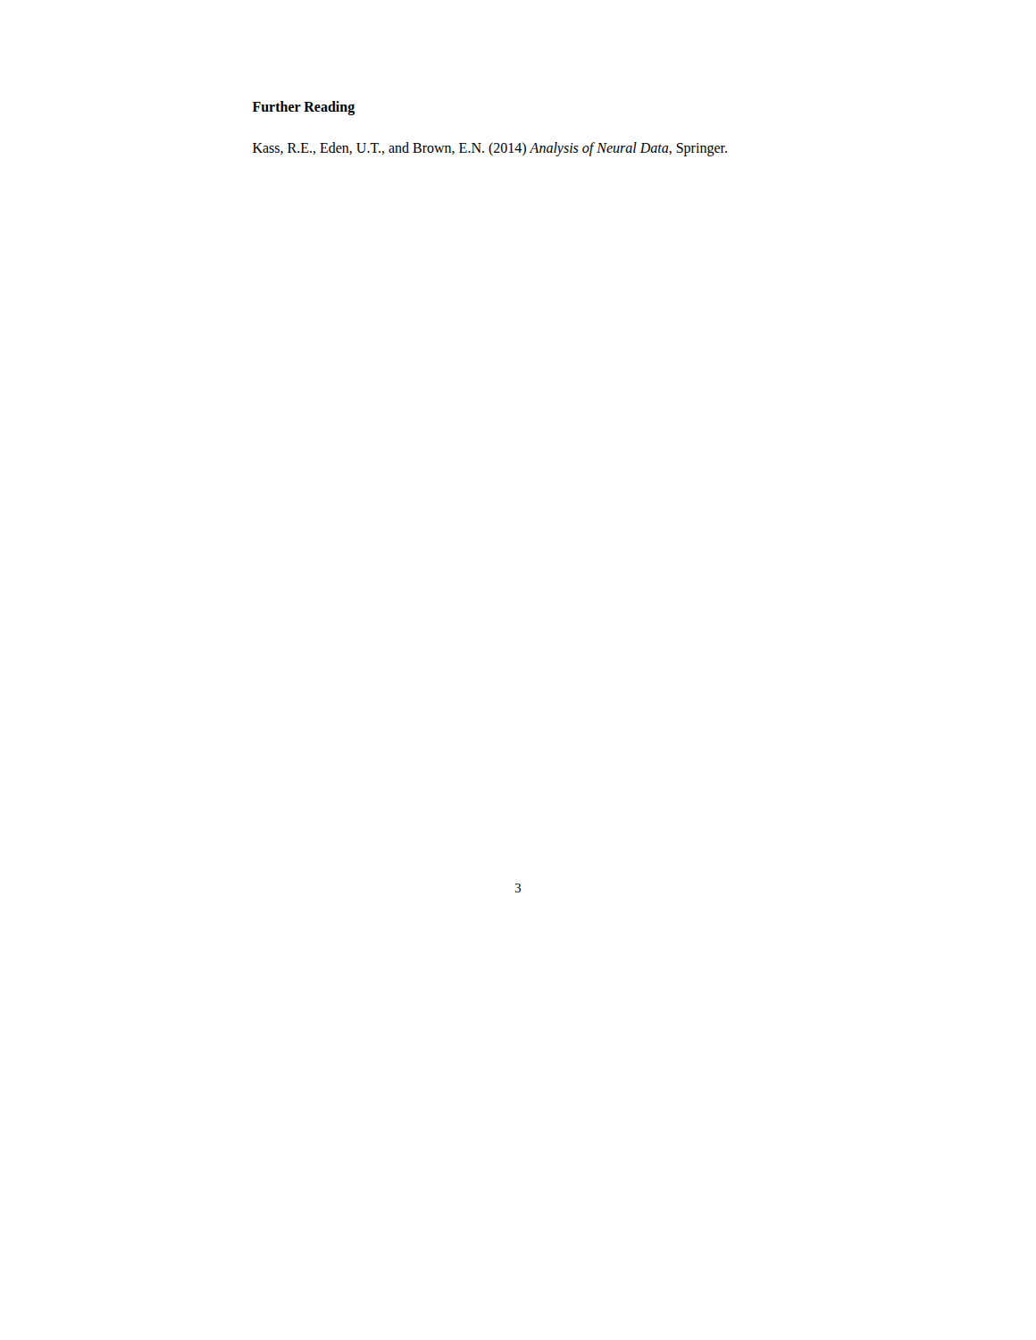Further Reading
Kass, R.E., Eden, U.T., and Brown, E.N. (2014) Analysis of Neural Data, Springer.
3